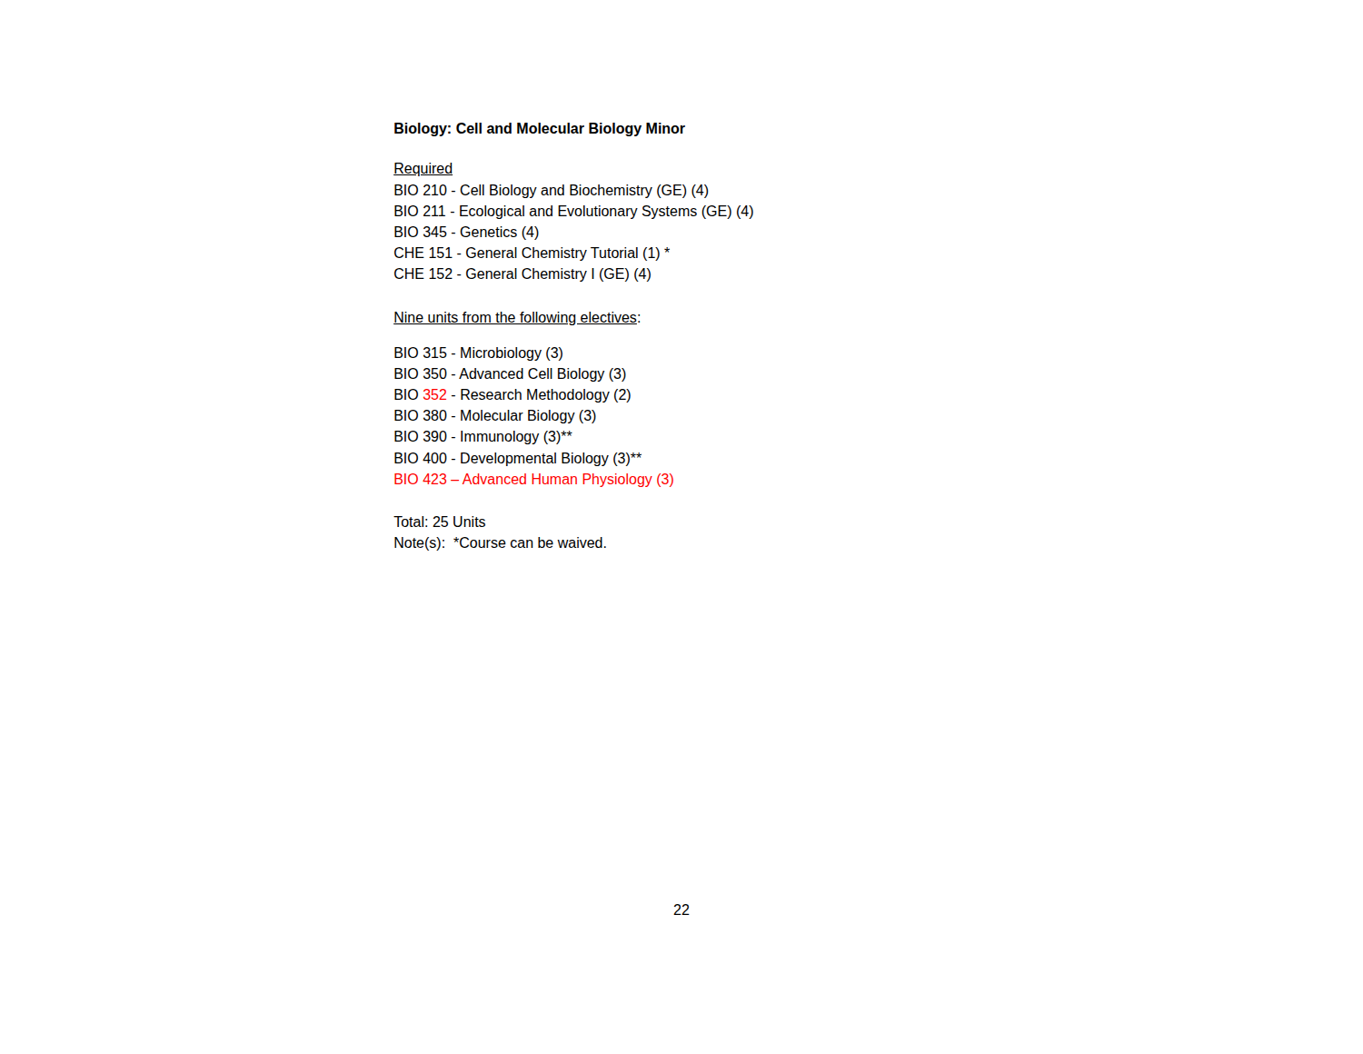Biology: Cell and Molecular Biology Minor
Required
BIO 210 - Cell Biology and Biochemistry (GE) (4)
BIO 211 - Ecological and Evolutionary Systems (GE) (4)
BIO 345 - Genetics (4)
CHE 151 - General Chemistry Tutorial (1) *
CHE 152 - General Chemistry I (GE) (4)
Nine units from the following electives:
BIO 315 - Microbiology (3)
BIO 350 - Advanced Cell Biology (3)
BIO 352 - Research Methodology (2)
BIO 380 - Molecular Biology (3)
BIO 390 - Immunology (3)**
BIO 400 - Developmental Biology (3)**
BIO 423 – Advanced Human Physiology (3)
Total: 25 Units
Note(s): *Course can be waived.
22